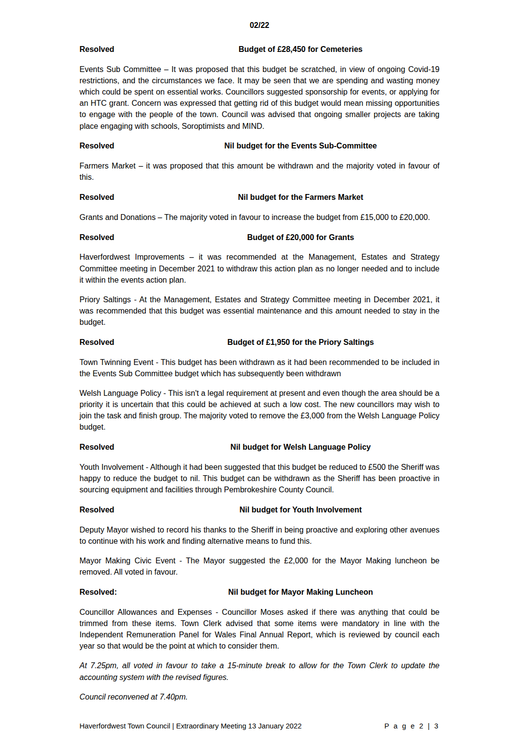02/22
Resolved Budget of £28,450 for Cemeteries
Events Sub Committee – It was proposed that this budget be scratched, in view of ongoing Covid-19 restrictions, and the circumstances we face. It may be seen that we are spending and wasting money which could be spent on essential works. Councillors suggested sponsorship for events, or applying for an HTC grant. Concern was expressed that getting rid of this budget would mean missing opportunities to engage with the people of the town. Council was advised that ongoing smaller projects are taking place engaging with schools, Soroptimists and MIND.
Resolved Nil budget for the Events Sub-Committee
Farmers Market – it was proposed that this amount be withdrawn and the majority voted in favour of this.
Resolved Nil budget for the Farmers Market
Grants and Donations – The majority voted in favour to increase the budget from £15,000 to £20,000.
Resolved Budget of £20,000 for Grants
Haverfordwest Improvements – it was recommended at the Management, Estates and Strategy Committee meeting in December 2021 to withdraw this action plan as no longer needed and to include it within the events action plan.
Priory Saltings - At the Management, Estates and Strategy Committee meeting in December 2021, it was recommended that this budget was essential maintenance and this amount needed to stay in the budget.
Resolved Budget of £1,950 for the Priory Saltings
Town Twinning Event - This budget has been withdrawn as it had been recommended to be included in the Events Sub Committee budget which has subsequently been withdrawn
Welsh Language Policy - This isn't a legal requirement at present and even though the area should be a priority it is uncertain that this could be achieved at such a low cost. The new councillors may wish to join the task and finish group. The majority voted to remove the £3,000 from the Welsh Language Policy budget.
Resolved Nil budget for Welsh Language Policy
Youth Involvement - Although it had been suggested that this budget be reduced to £500 the Sheriff was happy to reduce the budget to nil. This budget can be withdrawn as the Sheriff has been proactive in sourcing equipment and facilities through Pembrokeshire County Council.
Resolved Nil budget for Youth Involvement
Deputy Mayor wished to record his thanks to the Sheriff in being proactive and exploring other avenues to continue with his work and finding alternative means to fund this.
Mayor Making Civic Event - The Mayor suggested the £2,000 for the Mayor Making luncheon be removed. All voted in favour.
Resolved: Nil budget for Mayor Making Luncheon
Councillor Allowances and Expenses - Councillor Moses asked if there was anything that could be trimmed from these items. Town Clerk advised that some items were mandatory in line with the Independent Remuneration Panel for Wales Final Annual Report, which is reviewed by council each year so that would be the point at which to consider them.
At 7.25pm, all voted in favour to take a 15-minute break to allow for the Town Clerk to update the accounting system with the revised figures.
Council reconvened at 7.40pm.
Haverfordwest Town Council | Extraordinary Meeting 13 January 2022 P a g e 2 | 3